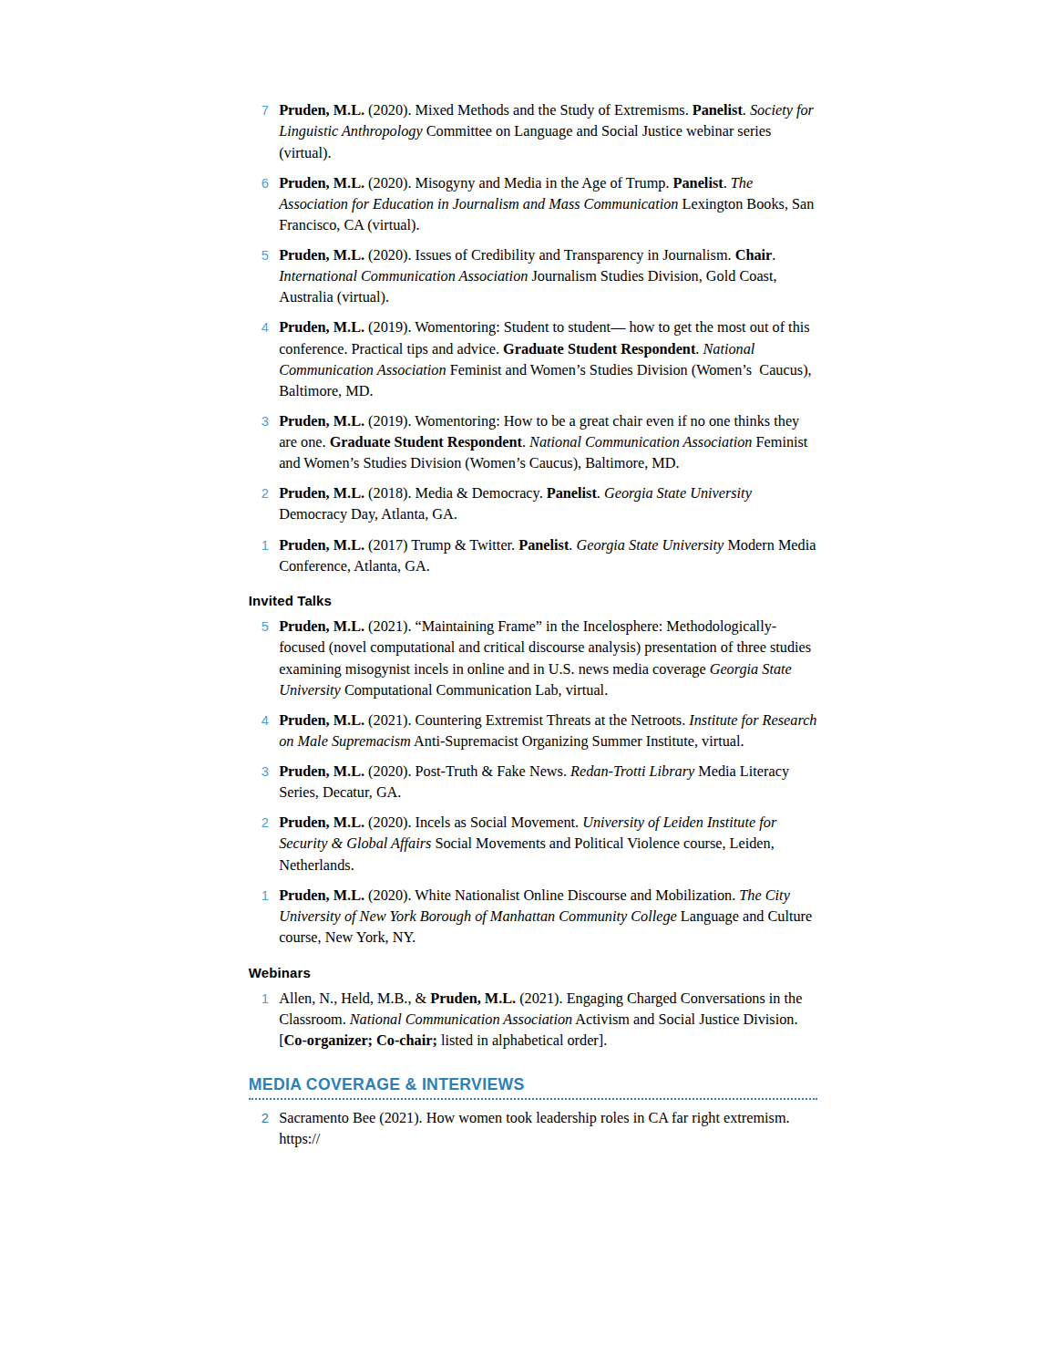7 Pruden, M.L. (2020). Mixed Methods and the Study of Extremisms. Panelist. Society for Linguistic Anthropology Committee on Language and Social Justice webinar series (virtual).
6 Pruden, M.L. (2020). Misogyny and Media in the Age of Trump. Panelist. The Association for Education in Journalism and Mass Communication Lexington Books, San Francisco, CA (virtual).
5 Pruden, M.L. (2020). Issues of Credibility and Transparency in Journalism. Chair. International Communication Association Journalism Studies Division, Gold Coast, Australia (virtual).
4 Pruden, M.L. (2019). Womentoring: Student to student— how to get the most out of this conference. Practical tips and advice. Graduate Student Respondent. National Communication Association Feminist and Women’s Studies Division (Women’s Caucus), Baltimore, MD.
3 Pruden, M.L. (2019). Womentoring: How to be a great chair even if no one thinks they are one. Graduate Student Respondent. National Communication Association Feminist and Women’s Studies Division (Women’s Caucus), Baltimore, MD.
2 Pruden, M.L. (2018). Media & Democracy. Panelist. Georgia State University Democracy Day, Atlanta, GA.
1 Pruden, M.L. (2017) Trump & Twitter. Panelist. Georgia State University Modern Media Conference, Atlanta, GA.
Invited Talks
5 Pruden, M.L. (2021). “Maintaining Frame” in the Incelosphere: Methodologically-focused (novel computational and critical discourse analysis) presentation of three studies examining misogynist incels in online and in U.S. news media coverage Georgia State University Computational Communication Lab, virtual.
4 Pruden, M.L. (2021). Countering Extremist Threats at the Netroots. Institute for Research on Male Supremacism Anti-Supremacist Organizing Summer Institute, virtual.
3 Pruden, M.L. (2020). Post-Truth & Fake News. Redan-Trotti Library Media Literacy Series, Decatur, GA.
2 Pruden, M.L. (2020). Incels as Social Movement. University of Leiden Institute for Security & Global Affairs Social Movements and Political Violence course, Leiden, Netherlands.
1 Pruden, M.L. (2020). White Nationalist Online Discourse and Mobilization. The City University of New York Borough of Manhattan Community College Language and Culture course, New York, NY.
Webinars
1 Allen, N., Held, M.B., & Pruden, M.L. (2021). Engaging Charged Conversations in the Classroom. National Communication Association Activism and Social Justice Division. [Co-organizer; Co-chair; listed in alphabetical order].
Media Coverage & Interviews
2 Sacramento Bee (2021). How women took leadership roles in CA far right extremism. https://